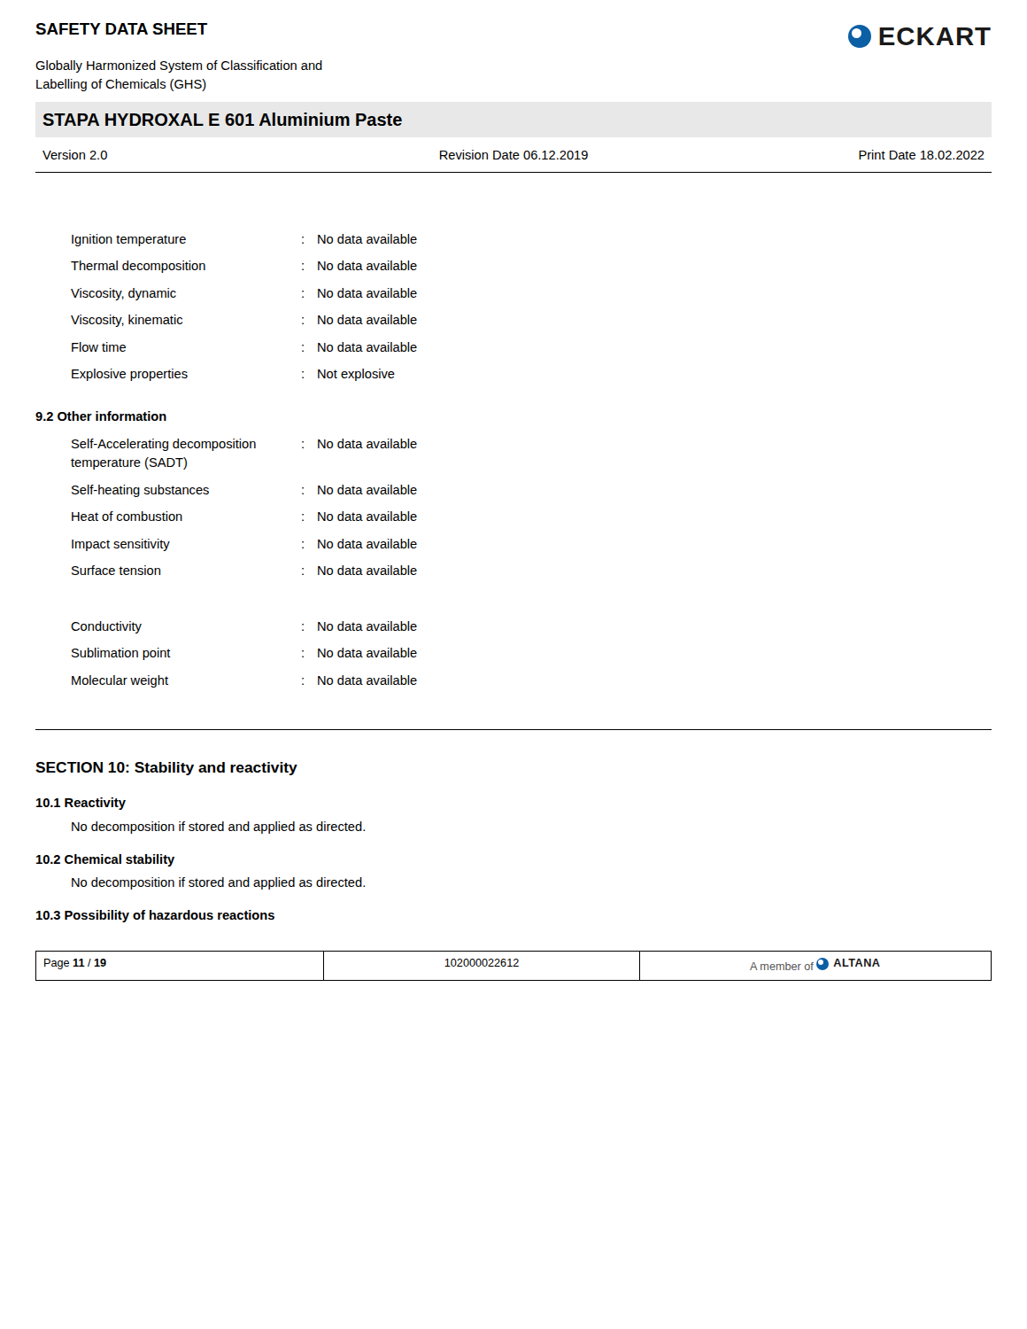SAFETY DATA SHEET
Globally Harmonized System of Classification and Labelling of Chemicals (GHS)
ECKART
STAPA HYDROXAL E 601 Aluminium Paste
Version 2.0 Revision Date 06.12.2019 Print Date 18.02.2022
| Ignition temperature | : | No data available |
| Thermal decomposition | : | No data available |
| Viscosity, dynamic | : | No data available |
| Viscosity, kinematic | : | No data available |
| Flow time | : | No data available |
| Explosive properties | : | Not explosive |
9.2 Other information
| Self-Accelerating decomposition temperature (SADT) | : | No data available |
| Self-heating substances | : | No data available |
| Heat of combustion | : | No data available |
| Impact sensitivity | : | No data available |
| Surface tension | : | No data available |
| Conductivity | : | No data available |
| Sublimation point | : | No data available |
| Molecular weight | : | No data available |
SECTION 10: Stability and reactivity
10.1 Reactivity
No decomposition if stored and applied as directed.
10.2 Chemical stability
No decomposition if stored and applied as directed.
10.3 Possibility of hazardous reactions
Page 11 / 19
102000022612
A member of ALTANA